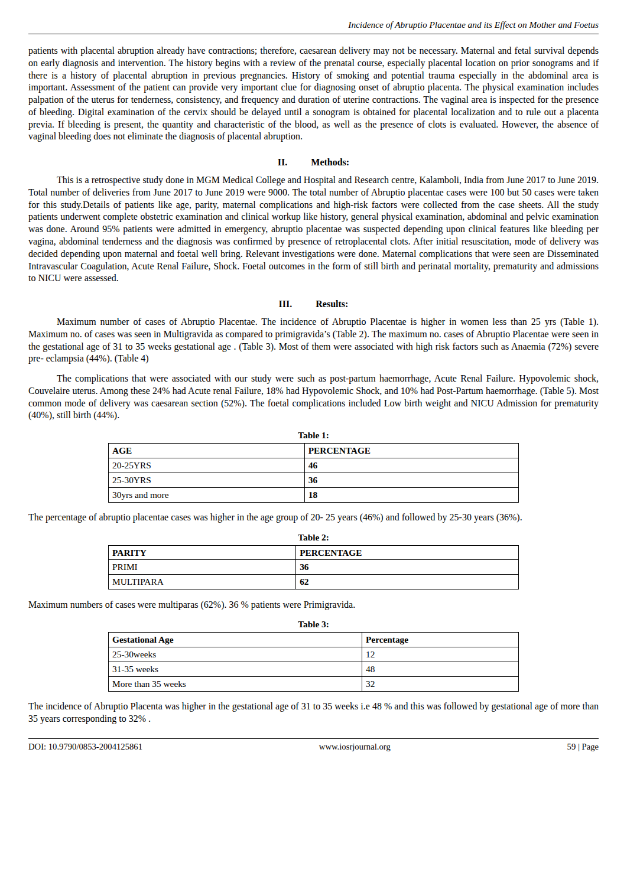Incidence of Abruptio Placentae and its Effect on Mother and Foetus
patients with placental abruption already have contractions; therefore, caesarean delivery may not be necessary. Maternal and fetal survival depends on early diagnosis and intervention. The history begins with a review of the prenatal course, especially placental location on prior sonograms and if there is a history of placental abruption in previous pregnancies. History of smoking and potential trauma especially in the abdominal area is important. Assessment of the patient can provide very important clue for diagnosing onset of abruptio placenta. The physical examination includes palpation of the uterus for tenderness, consistency, and frequency and duration of uterine contractions. The vaginal area is inspected for the presence of bleeding. Digital examination of the cervix should be delayed until a sonogram is obtained for placental localization and to rule out a placenta previa. If bleeding is present, the quantity and characteristic of the blood, as well as the presence of clots is evaluated. However, the absence of vaginal bleeding does not eliminate the diagnosis of placental abruption.
II. Methods:
This is a retrospective study done in MGM Medical College and Hospital and Research centre, Kalamboli, India from June 2017 to June 2019. Total number of deliveries from June 2017 to June 2019 were 9000. The total number of Abruptio placentae cases were 100 but 50 cases were taken for this study.Details of patients like age, parity, maternal complications and high-risk factors were collected from the case sheets. All the study patients underwent complete obstetric examination and clinical workup like history, general physical examination, abdominal and pelvic examination was done. Around 95% patients were admitted in emergency, abruptio placentae was suspected depending upon clinical features like bleeding per vagina, abdominal tenderness and the diagnosis was confirmed by presence of retroplacental clots. After initial resuscitation, mode of delivery was decided depending upon maternal and foetal well bring. Relevant investigations were done. Maternal complications that were seen are Disseminated Intravascular Coagulation, Acute Renal Failure, Shock. Foetal outcomes in the form of still birth and perinatal mortality, prematurity and admissions to NICU were assessed.
III. Results:
Maximum number of cases of Abruptio Placentae. The incidence of Abruptio Placentae is higher in women less than 25 yrs (Table 1). Maximum no. of cases was seen in Multigravida as compared to primigravida’s (Table 2). The maximum no. cases of Abruptio Placentae were seen in the gestational age of 31 to 35 weeks gestational age . (Table 3). Most of them were associated with high risk factors such as Anaemia (72%) severe pre- eclampsia (44%). (Table 4)
The complications that were associated with our study were such as post-partum haemorrhage, Acute Renal Failure. Hypovolemic shock, Couvelaire uterus. Among these 24% had Acute renal Failure, 18% had Hypovolemic Shock, and 10% had Post-Partum haemorrhage. (Table 5). Most common mode of delivery was caesarean section (52%). The foetal complications included Low birth weight and NICU Admission for prematurity (40%), still birth (44%).
Table 1:
| AGE | PERCENTAGE |
| --- | --- |
| 20-25YRS | 46 |
| 25-30YRS | 36 |
| 30yrs and more | 18 |
The percentage of abruptio placentae cases was higher in the age group of 20- 25 years (46%) and followed by 25-30 years (36%).
Table 2:
| PARITY | PERCENTAGE |
| --- | --- |
| PRIMI | 36 |
| MULTIPARA | 62 |
Maximum numbers of cases were multiparas (62%). 36 % patients were Primigravida.
Table 3:
| Gestational Age | Percentage |
| --- | --- |
| 25-30weeks | 12 |
| 31-35 weeks | 48 |
| More than 35 weeks | 32 |
The incidence of Abruptio Placenta was higher in the gestational age of 31 to 35 weeks i.e 48 % and this was followed by gestational age of more than 35 years corresponding to 32% .
DOI: 10.9790/0853-2004125861 www.iosrjournal.org 59 | Page